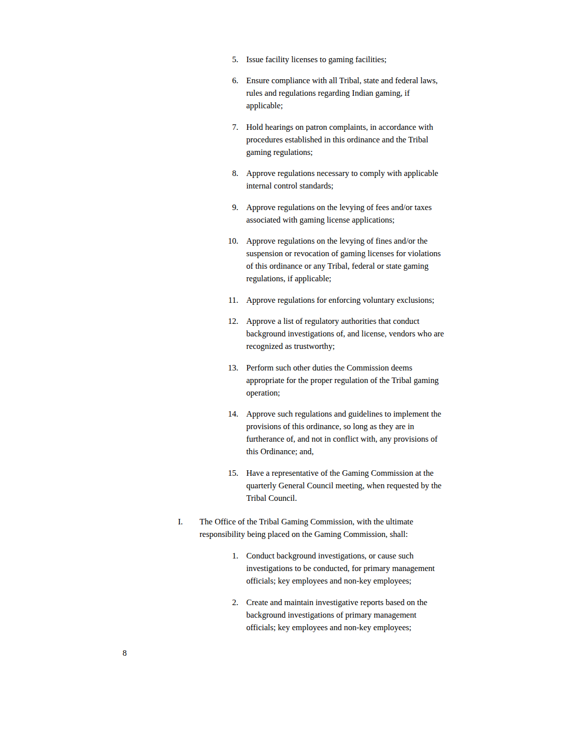Issue facility licenses to gaming facilities;
Ensure compliance with all Tribal, state and federal laws, rules and regulations regarding Indian gaming, if applicable;
Hold hearings on patron complaints, in accordance with procedures established in this ordinance and the Tribal gaming regulations;
Approve regulations necessary to comply with applicable internal control standards;
Approve regulations on the levying of fees and/or taxes associated with gaming license applications;
Approve regulations on the levying of fines and/or the suspension or revocation of gaming licenses for violations of this ordinance or any Tribal, federal or state gaming regulations, if applicable;
Approve regulations for enforcing voluntary exclusions;
Approve a list of regulatory authorities that conduct background investigations of, and license, vendors who are recognized as trustworthy;
Perform such other duties the Commission deems appropriate for the proper regulation of the Tribal gaming operation;
Approve such regulations and guidelines to implement the provisions of this ordinance, so long as they are in furtherance of, and not in conflict with, any provisions of this Ordinance; and,
Have a representative of the Gaming Commission at the quarterly General Council meeting, when requested by the Tribal Council.
I.
The Office of the Tribal Gaming Commission, with the ultimate responsibility being placed on the Gaming Commission, shall:
Conduct background investigations, or cause such investigations to be conducted, for primary management officials; key employees and non-key employees;
Create and maintain investigative reports based on the background investigations of primary management officials; key employees and non-key employees;
8